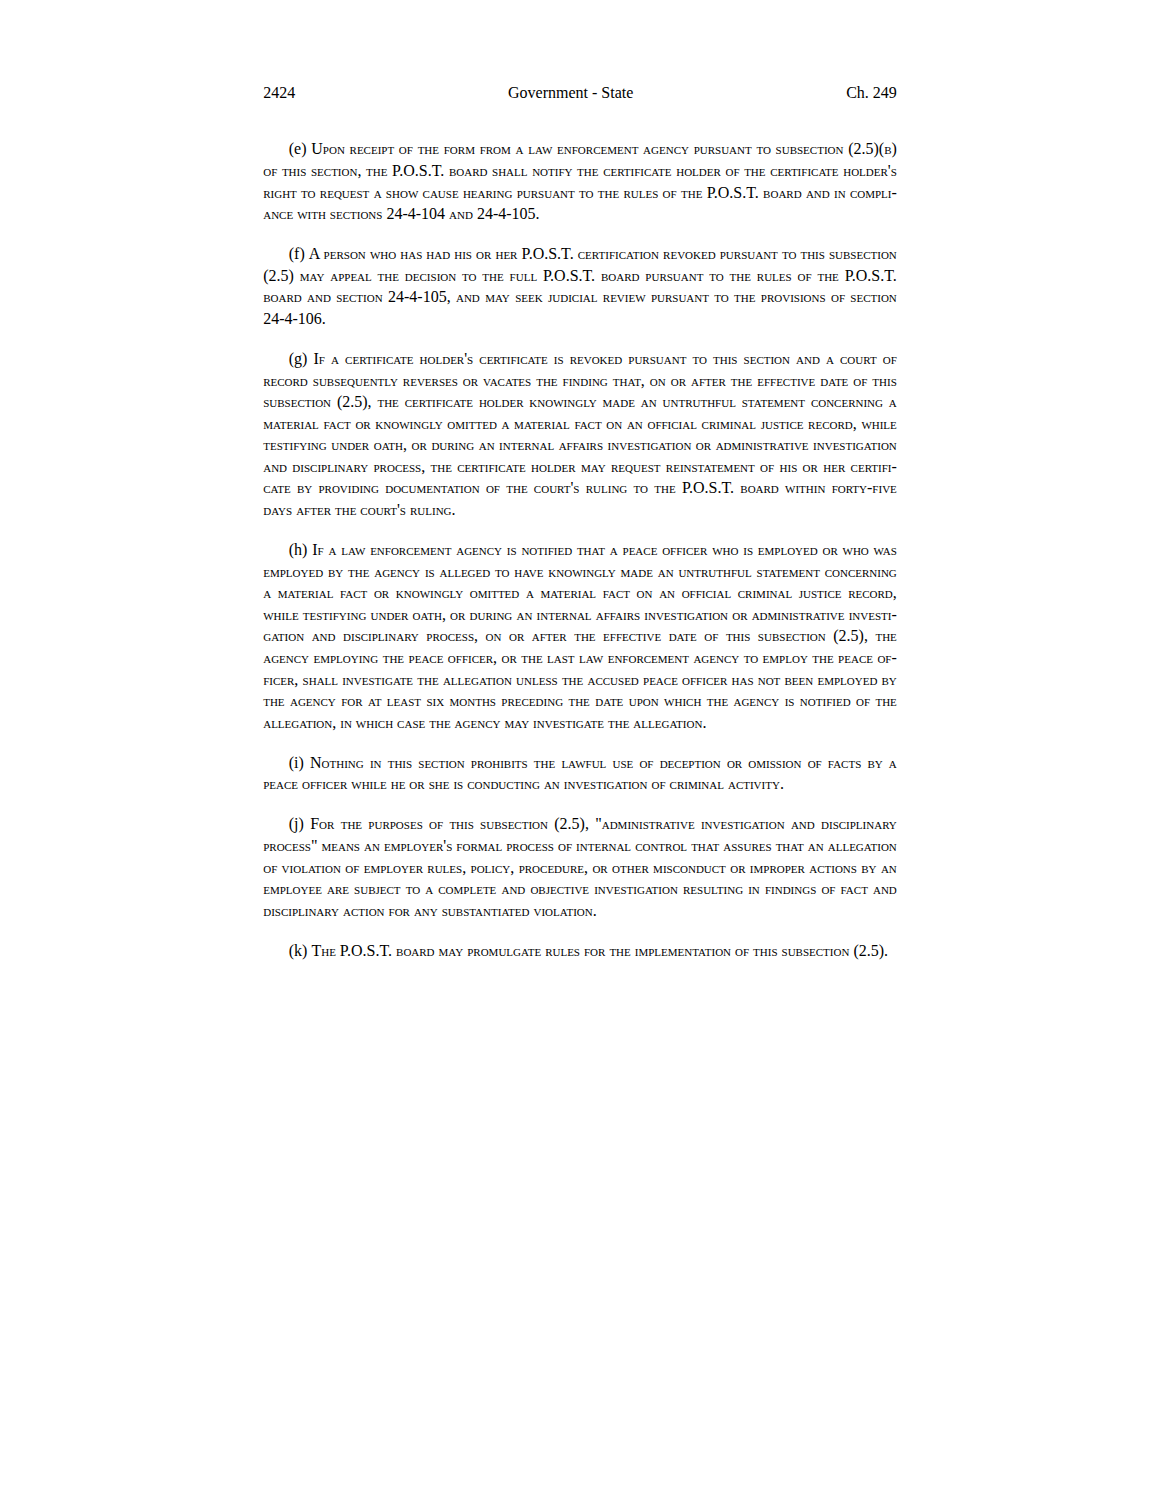2424 Government - State Ch. 249
(e) Upon receipt of the form from a law enforcement agency pursuant to subsection (2.5)(b) of this section, the P.O.S.T. board shall notify the certificate holder of the certificate holder's right to request a show cause hearing pursuant to the rules of the P.O.S.T. board and in compliance with sections 24-4-104 and 24-4-105.
(f) A person who has had his or her P.O.S.T. certification revoked pursuant to this subsection (2.5) may appeal the decision to the full P.O.S.T. board pursuant to the rules of the P.O.S.T. board and section 24-4-105, and may seek judicial review pursuant to the provisions of section 24-4-106.
(g) If a certificate holder's certificate is revoked pursuant to this section and a court of record subsequently reverses or vacates the finding that, on or after the effective date of this subsection (2.5), the certificate holder knowingly made an untruthful statement concerning a material fact or knowingly omitted a material fact on an official criminal justice record, while testifying under oath, or during an internal affairs investigation or administrative investigation and disciplinary process, the certificate holder may request reinstatement of his or her certificate by providing documentation of the court's ruling to the P.O.S.T. board within forty-five days after the court's ruling.
(h) If a law enforcement agency is notified that a peace officer who is employed or who was employed by the agency is alleged to have knowingly made an untruthful statement concerning a material fact or knowingly omitted a material fact on an official criminal justice record, while testifying under oath, or during an internal affairs investigation or administrative investigation and disciplinary process, on or after the effective date of this subsection (2.5), the agency employing the peace officer, or the last law enforcement agency to employ the peace officer, shall investigate the allegation unless the accused peace officer has not been employed by the agency for at least six months preceding the date upon which the agency is notified of the allegation, in which case the agency may investigate the allegation.
(i) Nothing in this section prohibits the lawful use of deception or omission of facts by a peace officer while he or she is conducting an investigation of criminal activity.
(j) For the purposes of this subsection (2.5), "administrative investigation and disciplinary process" means an employer's formal process of internal control that assures that an allegation of violation of employer rules, policy, procedure, or other misconduct or improper actions by an employee are subject to a complete and objective investigation resulting in findings of fact and disciplinary action for any substantiated violation.
(k) The P.O.S.T. board may promulgate rules for the implementation of this subsection (2.5).